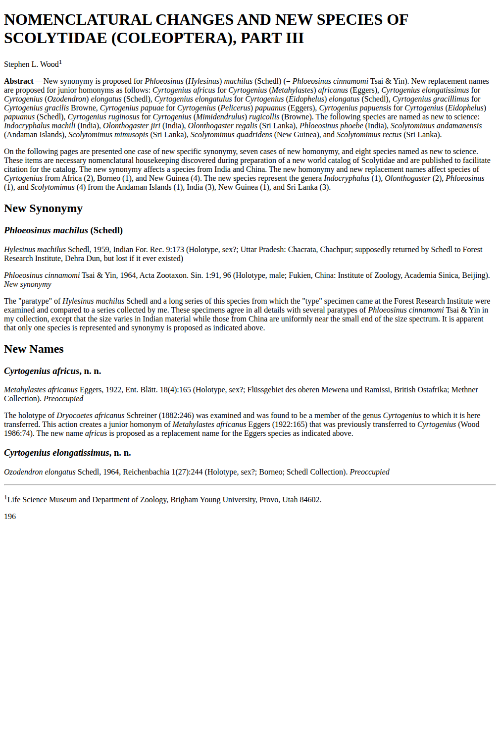NOMENCLATURAL CHANGES AND NEW SPECIES OF SCOLYTIDAE (COLEOPTERA), PART III
Stephen L. Wood1
Abstract —New synonymy is proposed for Phloeosinus (Hylesinus) machilus (Schedl) (= Phloeosinus cinnamomi Tsai & Yin). New replacement names are proposed for junior homonyms as follows: Cyrtogenius africus for Cyrtogenius (Metahylastes) africanus (Eggers), Cyrtogenius elongatissimus for Cyrtogenius (Ozodendron) elongatus (Schedl), Cyrtogenius elongatulus for Cyrtogenius (Eidophelus) elongatus (Schedl), Cyrtogenius gracillimus for Cyrtogenius gracilis Browne, Cyrtogenius papuae for Cyrtogenius (Pelicerus) papuanus (Eggers), Cyrtogenius papuensis for Cyrtogenius (Eidophelus) papuanus (Schedl), Cyrtogenius ruginosus for Cyrtogenius (Mimidendrulus) rugicollis (Browne). The following species are named as new to science: Indocryphalus machili (India), Olonthogaster jiri (India), Olonthogaster regalis (Sri Lanka), Phloeosinus phoebe (India), Scolytomimus andamanensis (Andaman Islands), Scolytomimus mimusopis (Sri Lanka), Scolytomimus quadridens (New Guinea), and Scolytomimus rectus (Sri Lanka).
On the following pages are presented one case of new specific synonymy, seven cases of new homonymy, and eight species named as new to science. These items are necessary nomenclatural housekeeping discovered during preparation of a new world catalog of Scolytidae and are published to facilitate citation for the catalog. The new synonymy affects a species from India and China. The new homonymy and new replacement names affect species of Cyrtogenius from Africa (2), Borneo (1), and New Guinea (4). The new species represent the genera Indocryphalus (1), Olonthogaster (2), Phloeosinus (1), and Scolytomimus (4) from the Andaman Islands (1), India (3), New Guinea (1), and Sri Lanka (3).
New Synonymy
Phloeosinus machilus (Schedl)
Hylesinus machilus Schedl, 1959, Indian For. Rec. 9:173 (Holotype, sex?; Uttar Pradesh: Chacrata, Chachpur; supposedly returned by Schedl to Forest Research Institute, Dehra Dun, but lost if it ever existed)
Phloeosinus cinnamomi Tsai & Yin, 1964, Acta Zootaxon. Sin. 1:91, 96 (Holotype, male; Fukien, China: Institute of Zoology, Academia Sinica, Beijing). New synonymy
The "paratype" of Hylesinus machilus Schedl and a long series of this species from which the "type" specimen came at the Forest Research Institute were examined and compared to a series collected by me. These specimens agree in all details with several paratypes of Phloeosinus cinnamomi Tsai & Yin in my collection, except that the size varies in Indian material while those from China are uniformly near the small end of the size spectrum. It is apparent that only one species is represented and synonymy is proposed as indicated above.
New Names
Cyrtogenius africus, n. n.
Metahylastes africanus Eggers, 1922, Ent. Blätt. 18(4):165 (Holotype, sex?; Flüssgebiet des oberen Mewena und Ramissi, British Ostafrika; Methner Collection). Preoccupied
The holotype of Dryocoetes africanus Schreiner (1882:246) was examined and was found to be a member of the genus Cyrtogenius to which it is here transferred. This action creates a junior homonym of Metahylastes africanus Eggers (1922:165) that was previously transferred to Cyrtogenius (Wood 1986:74). The new name africus is proposed as a replacement name for the Eggers species as indicated above.
Cyrtogenius elongatissimus, n. n.
Ozodendron elongatus Schedl, 1964, Reichenbachia 1(27):244 (Holotype, sex?; Borneo; Schedl Collection). Preoccupied
1Life Science Museum and Department of Zoology, Brigham Young University, Provo, Utah 84602.
196